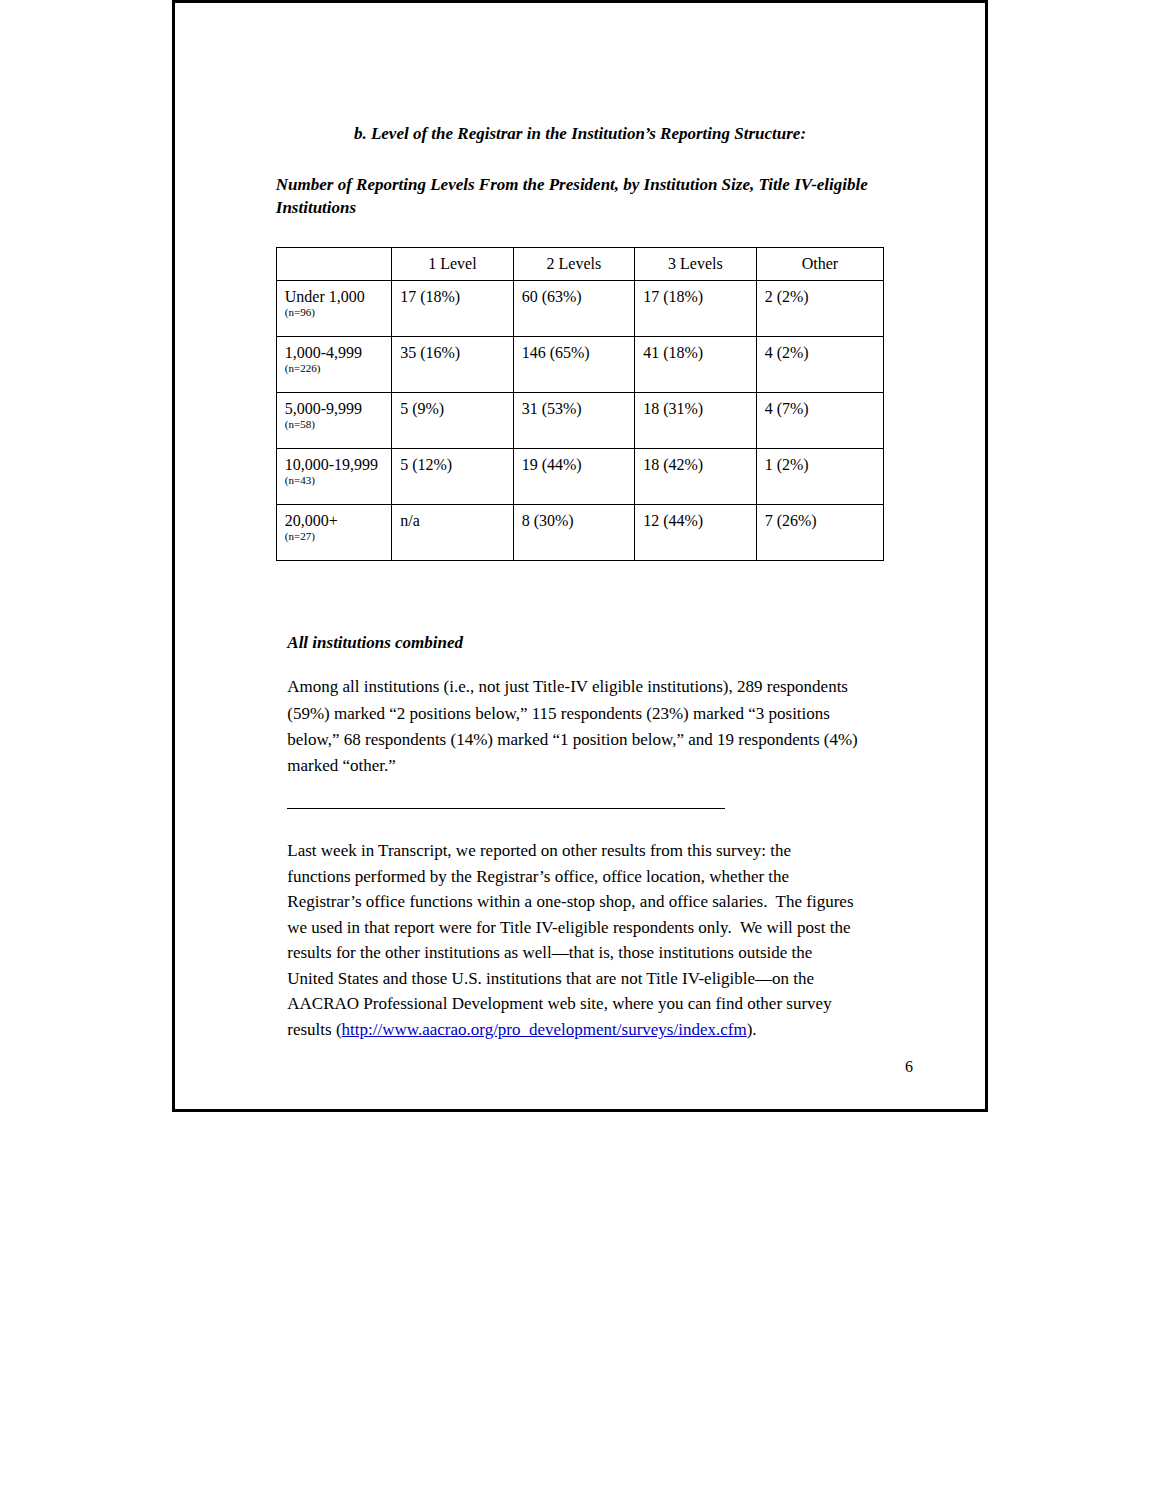b. Level of the Registrar in the Institution’s Reporting Structure:
Number of Reporting Levels From the President, by Institution Size, Title IV-eligible Institutions
| | 1 Level | 2 Levels | 3 Levels | Other |
| --- | --- | --- | --- | --- |
| Under 1,000 (n=96) | 17 (18%) | 60 (63%) | 17 (18%) | 2 (2%) |
| 1,000-4,999 (n=226) | 35 (16%) | 146 (65%) | 41 (18%) | 4 (2%) |
| 5,000-9,999 (n=58) | 5 (9%) | 31 (53%) | 18 (31%) | 4 (7%) |
| 10,000-19,999 (n=43) | 5 (12%) | 19 (44%) | 18 (42%) | 1 (2%) |
| 20,000+ (n=27) | n/a | 8 (30%) | 12 (44%) | 7 (26%) |
All institutions combined
Among all institutions (i.e., not just Title-IV eligible institutions), 289 respondents (59%) marked “2 positions below,” 115 respondents (23%) marked “3 positions below,” 68 respondents (14%) marked “1 position below,” and 19 respondents (4%) marked “other.”
Last week in Transcript, we reported on other results from this survey: the functions performed by the Registrar’s office, office location, whether the Registrar’s office functions within a one-stop shop, and office salaries. The figures we used in that report were for Title IV-eligible respondents only. We will post the results for the other institutions as well—that is, those institutions outside the United States and those U.S. institutions that are not Title IV-eligible—on the AACRAO Professional Development web site, where you can find other survey results (http://www.aacrao.org/pro_development/surveys/index.cfm).
6